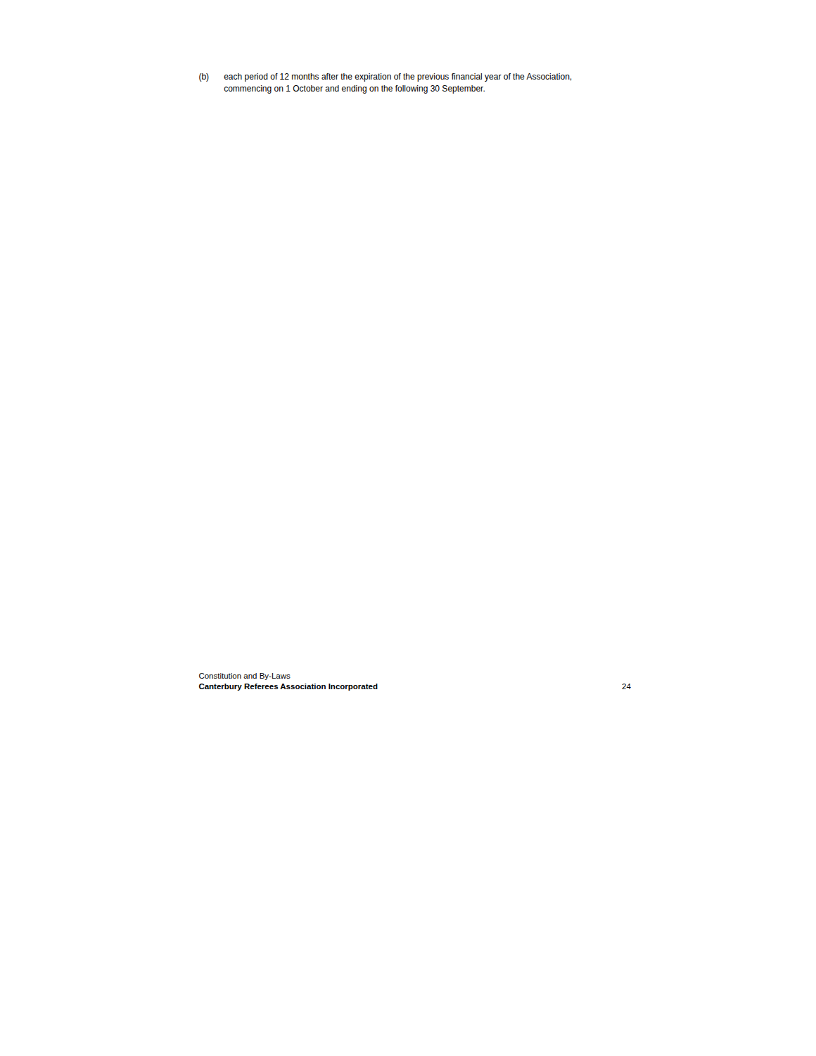(b) each period of 12 months after the expiration of the previous financial year of the Association, commencing on 1 October and ending on the following 30 September.
Constitution and By-Laws
Canterbury Referees Association Incorporated
24